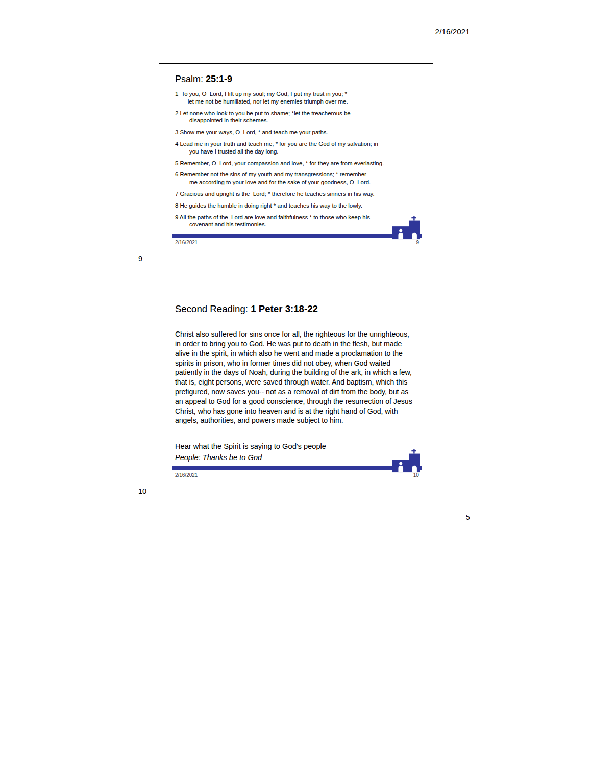2/16/2021
Psalm: 25:1-9
1 To you, O Lord, I lift up my soul; my God, I put my trust in you; *
let me not be humiliated, nor let my enemies triumph over me.
2 Let none who look to you be put to shame; *let the treacherous be
disappointed in their schemes.
3 Show me your ways, O Lord, * and teach me your paths.
4 Lead me in your truth and teach me, * for you are the God of my salvation; in
you have I trusted all the day long.
5 Remember, O Lord, your compassion and love, * for they are from everlasting.
6 Remember not the sins of my youth and my transgressions; * remember
me according to your love and for the sake of your goodness, O Lord.
7 Gracious and upright is the Lord; * therefore he teaches sinners in his way.
8 He guides the humble in doing right * and teaches his way to the lowly.
9 All the paths of the Lord are love and faithfulness * to those who keep his
covenant and his testimonies.
2/16/2021 9
9
Second Reading: 1 Peter 3:18-22
Christ also suffered for sins once for all, the righteous for the unrighteous, in order to bring you to God. He was put to death in the flesh, but made alive in the spirit, in which also he went and made a proclamation to the spirits in prison, who in former times did not obey, when God waited patiently in the days of Noah, during the building of the ark, in which a few, that is, eight persons, were saved through water. And baptism, which this prefigured, now saves you-- not as a removal of dirt from the body, but as an appeal to God for a good conscience, through the resurrection of Jesus Christ, who has gone into heaven and is at the right hand of God, with angels, authorities, and powers made subject to him.
Hear what the Spirit is saying to God's people
People: Thanks be to God
2/16/2021 10
10
5